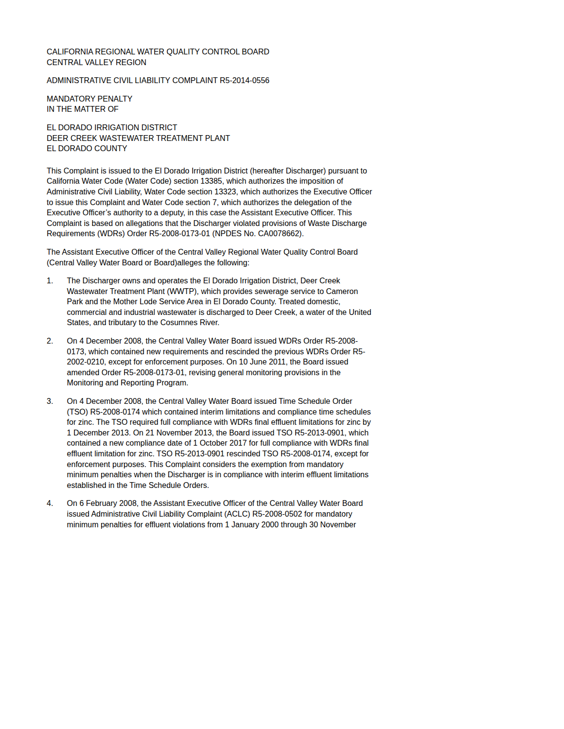CALIFORNIA REGIONAL WATER QUALITY CONTROL BOARD
CENTRAL VALLEY REGION
ADMINISTRATIVE CIVIL LIABILITY COMPLAINT R5-2014-0556
MANDATORY PENALTY
IN THE MATTER OF
EL DORADO IRRIGATION DISTRICT
DEER CREEK WASTEWATER TREATMENT PLANT
EL DORADO COUNTY
This Complaint is issued to the El Dorado Irrigation District (hereafter Discharger) pursuant to California Water Code (Water Code) section 13385, which authorizes the imposition of Administrative Civil Liability, Water Code section 13323, which authorizes the Executive Officer to issue this Complaint and Water Code section 7, which authorizes the delegation of the Executive Officer’s authority to a deputy, in this case the Assistant Executive Officer. This Complaint is based on allegations that the Discharger violated provisions of Waste Discharge Requirements (WDRs) Order R5-2008-0173-01 (NPDES No. CA0078662).
The Assistant Executive Officer of the Central Valley Regional Water Quality Control Board (Central Valley Water Board or Board)alleges the following:
The Discharger owns and operates the El Dorado Irrigation District, Deer Creek Wastewater Treatment Plant (WWTP), which provides sewerage service to Cameron Park and the Mother Lode Service Area in El Dorado County. Treated domestic, commercial and industrial wastewater is discharged to Deer Creek, a water of the United States, and tributary to the Cosumnes River.
On 4 December 2008, the Central Valley Water Board issued WDRs Order R5-2008-0173, which contained new requirements and rescinded the previous WDRs Order R5-2002-0210, except for enforcement purposes. On 10 June 2011, the Board issued amended Order R5-2008-0173-01, revising general monitoring provisions in the Monitoring and Reporting Program.
On 4 December 2008, the Central Valley Water Board issued Time Schedule Order (TSO) R5-2008-0174 which contained interim limitations and compliance time schedules for zinc. The TSO required full compliance with WDRs final effluent limitations for zinc by 1 December 2013. On 21 November 2013, the Board issued TSO R5-2013-0901, which contained a new compliance date of 1 October 2017 for full compliance with WDRs final effluent limitation for zinc. TSO R5-2013-0901 rescinded TSO R5-2008-0174, except for enforcement purposes. This Complaint considers the exemption from mandatory minimum penalties when the Discharger is in compliance with interim effluent limitations established in the Time Schedule Orders.
On 6 February 2008, the Assistant Executive Officer of the Central Valley Water Board issued Administrative Civil Liability Complaint (ACLC) R5-2008-0502 for mandatory minimum penalties for effluent violations from 1 January 2000 through 30 November